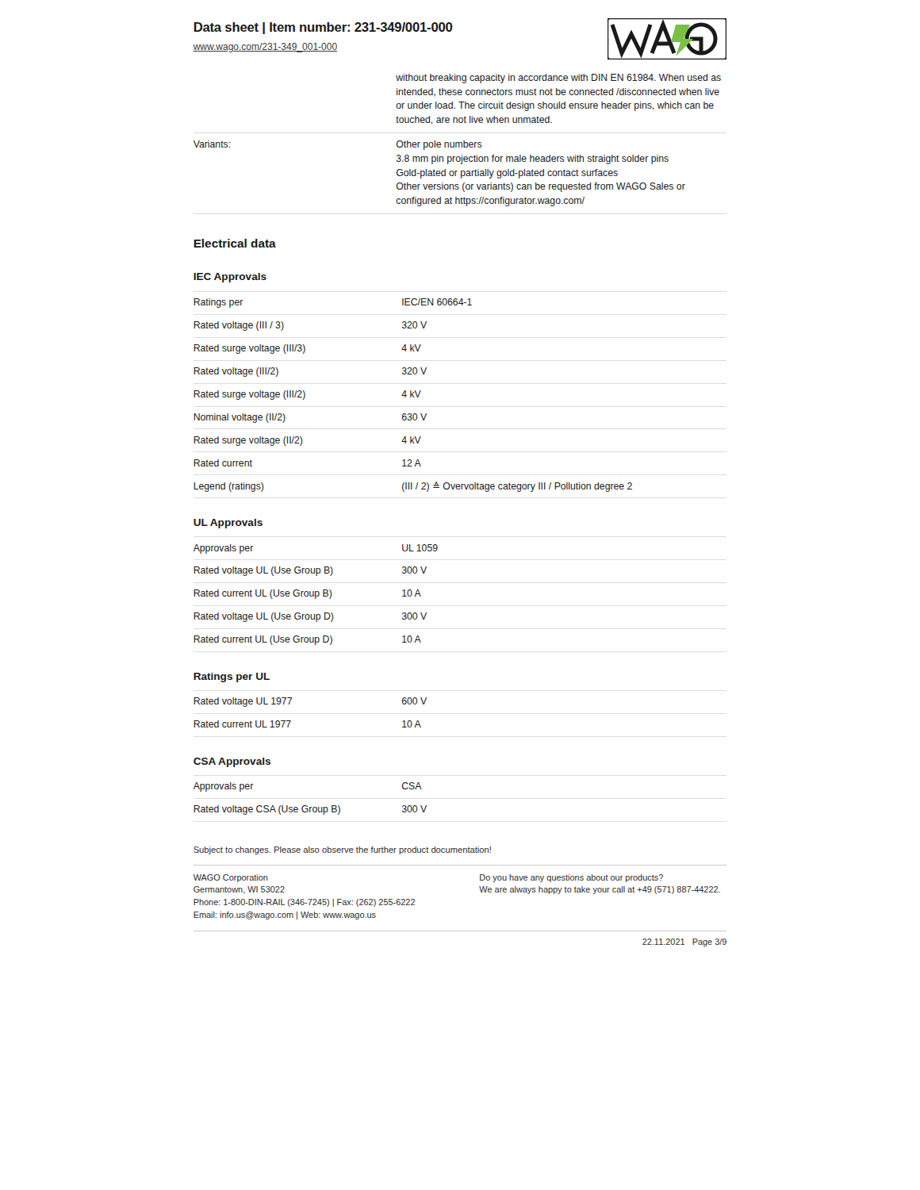Data sheet | Item number: 231-349/001-000
www.wago.com/231-349_001-000
without breaking capacity in accordance with DIN EN 61984. When used as intended, these connectors must not be connected /disconnected when live or under load. The circuit design should ensure header pins, which can be touched, are not live when unmated.
Variants:
Other pole numbers
3.8 mm pin projection for male headers with straight solder pins
Gold-plated or partially gold-plated contact surfaces
Other versions (or variants) can be requested from WAGO Sales or configured at https://configurator.wago.com/
Electrical data
IEC Approvals
| Ratings per | IEC/EN 60664-1 |
| Rated voltage (III / 3) | 320 V |
| Rated surge voltage (III/3) | 4 kV |
| Rated voltage (III/2) | 320 V |
| Rated surge voltage (III/2) | 4 kV |
| Nominal voltage (II/2) | 630 V |
| Rated surge voltage (II/2) | 4 kV |
| Rated current | 12 A |
| Legend (ratings) | (III / 2) ≙ Overvoltage category III / Pollution degree 2 |
UL Approvals
| Approvals per | UL 1059 |
| Rated voltage UL (Use Group B) | 300 V |
| Rated current UL (Use Group B) | 10 A |
| Rated voltage UL (Use Group D) | 300 V |
| Rated current UL (Use Group D) | 10 A |
Ratings per UL
| Rated voltage UL 1977 | 600 V |
| Rated current UL 1977 | 10 A |
CSA Approvals
| Approvals per | CSA |
| Rated voltage CSA (Use Group B) | 300 V |
Subject to changes. Please also observe the further product documentation!
WAGO Corporation
Germantown, WI 53022
Phone: 1-800-DIN-RAIL (346-7245) | Fax: (262) 255-6222
Email: info.us@wago.com | Web: www.wago.us
Do you have any questions about our products?
We are always happy to take your call at +49 (571) 887-44222.
22.11.2021 Page 3/9